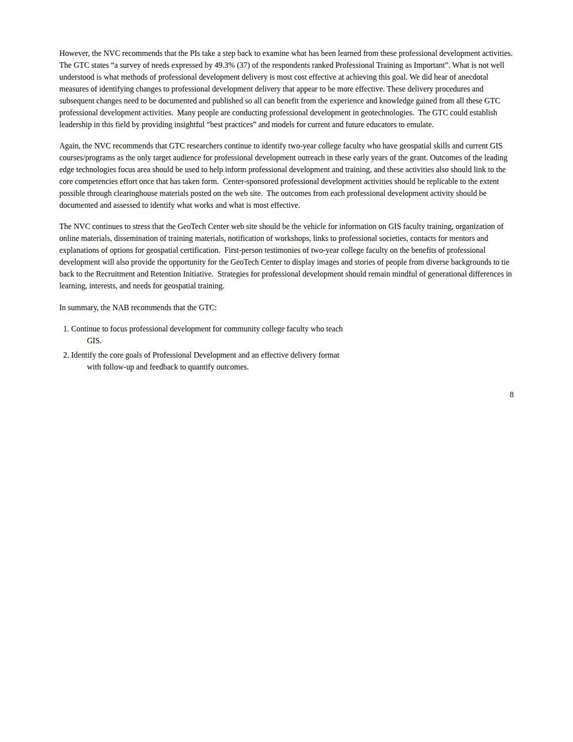However, the NVC recommends that the PIs take a step back to examine what has been learned from these professional development activities. The GTC states “a survey of needs expressed by 49.3% (37) of the respondents ranked Professional Training as Important”. What is not well understood is what methods of professional development delivery is most cost effective at achieving this goal. We did hear of anecdotal measures of identifying changes to professional development delivery that appear to be more effective. These delivery procedures and subsequent changes need to be documented and published so all can benefit from the experience and knowledge gained from all these GTC professional development activities. Many people are conducting professional development in geotechnologies. The GTC could establish leadership in this field by providing insightful “best practices” and models for current and future educators to emulate.
Again, the NVC recommends that GTC researchers continue to identify two-year college faculty who have geospatial skills and current GIS courses/programs as the only target audience for professional development outreach in these early years of the grant. Outcomes of the leading edge technologies focus area should be used to help inform professional development and training, and these activities also should link to the core competencies effort once that has taken form. Center-sponsored professional development activities should be replicable to the extent possible through clearinghouse materials posted on the web site. The outcomes from each professional development activity should be documented and assessed to identify what works and what is most effective.
The NVC continues to stress that the GeoTech Center web site should be the vehicle for information on GIS faculty training, organization of online materials, dissemination of training materials, notification of workshops, links to professional societies, contacts for mentors and explanations of options for geospatial certification. First-person testimonies of two-year college faculty on the benefits of professional development will also provide the opportunity for the GeoTech Center to display images and stories of people from diverse backgrounds to tie back to the Recruitment and Retention Initiative. Strategies for professional development should remain mindful of generational differences in learning, interests, and needs for geospatial training.
In summary, the NAB recommends that the GTC:
Continue to focus professional development for community college faculty who teach GIS.
Identify the core goals of Professional Development and an effective delivery format with follow-up and feedback to quantify outcomes.
8